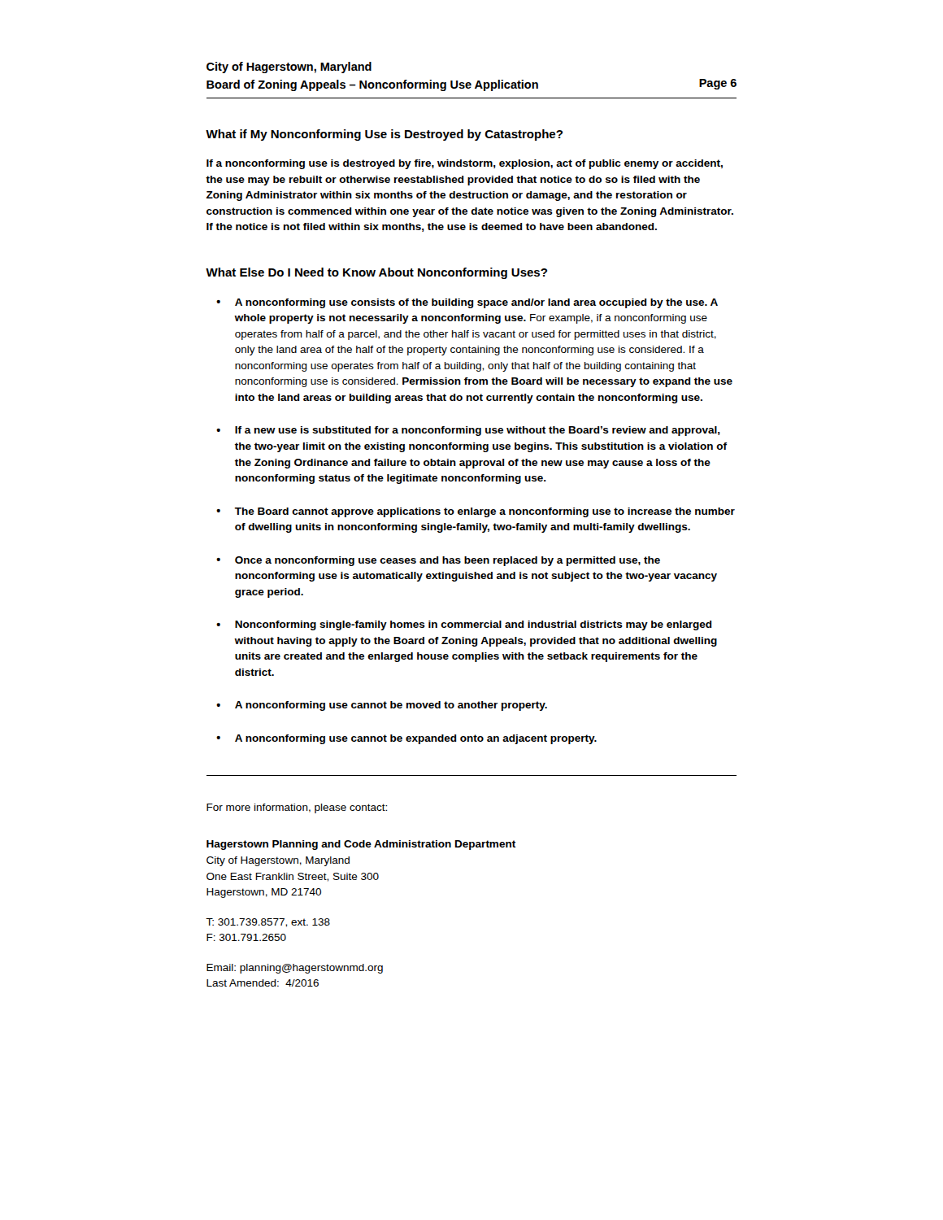City of Hagerstown, Maryland
Board of Zoning Appeals – Nonconforming Use Application
Page 6
What if My Nonconforming Use is Destroyed by Catastrophe?
If a nonconforming use is destroyed by fire, windstorm, explosion, act of public enemy or accident, the use may be rebuilt or otherwise reestablished provided that notice to do so is filed with the Zoning Administrator within six months of the destruction or damage, and the restoration or construction is commenced within one year of the date notice was given to the Zoning Administrator. If the notice is not filed within six months, the use is deemed to have been abandoned.
What Else Do I Need to Know About Nonconforming Uses?
A nonconforming use consists of the building space and/or land area occupied by the use. A whole property is not necessarily a nonconforming use. For example, if a nonconforming use operates from half of a parcel, and the other half is vacant or used for permitted uses in that district, only the land area of the half of the property containing the nonconforming use is considered. If a nonconforming use operates from half of a building, only that half of the building containing that nonconforming use is considered. Permission from the Board will be necessary to expand the use into the land areas or building areas that do not currently contain the nonconforming use.
If a new use is substituted for a nonconforming use without the Board’s review and approval, the two-year limit on the existing nonconforming use begins. This substitution is a violation of the Zoning Ordinance and failure to obtain approval of the new use may cause a loss of the nonconforming status of the legitimate nonconforming use.
The Board cannot approve applications to enlarge a nonconforming use to increase the number of dwelling units in nonconforming single-family, two-family and multi-family dwellings.
Once a nonconforming use ceases and has been replaced by a permitted use, the nonconforming use is automatically extinguished and is not subject to the two-year vacancy grace period.
Nonconforming single-family homes in commercial and industrial districts may be enlarged without having to apply to the Board of Zoning Appeals, provided that no additional dwelling units are created and the enlarged house complies with the setback requirements for the district.
A nonconforming use cannot be moved to another property.
A nonconforming use cannot be expanded onto an adjacent property.
For more information, please contact:
Hagerstown Planning and Code Administration Department
City of Hagerstown, Maryland
One East Franklin Street, Suite 300
Hagerstown, MD 21740
T: 301.739.8577, ext. 138
F: 301.791.2650
Email: planning@hagerstownmd.org
Last Amended: 4/2016